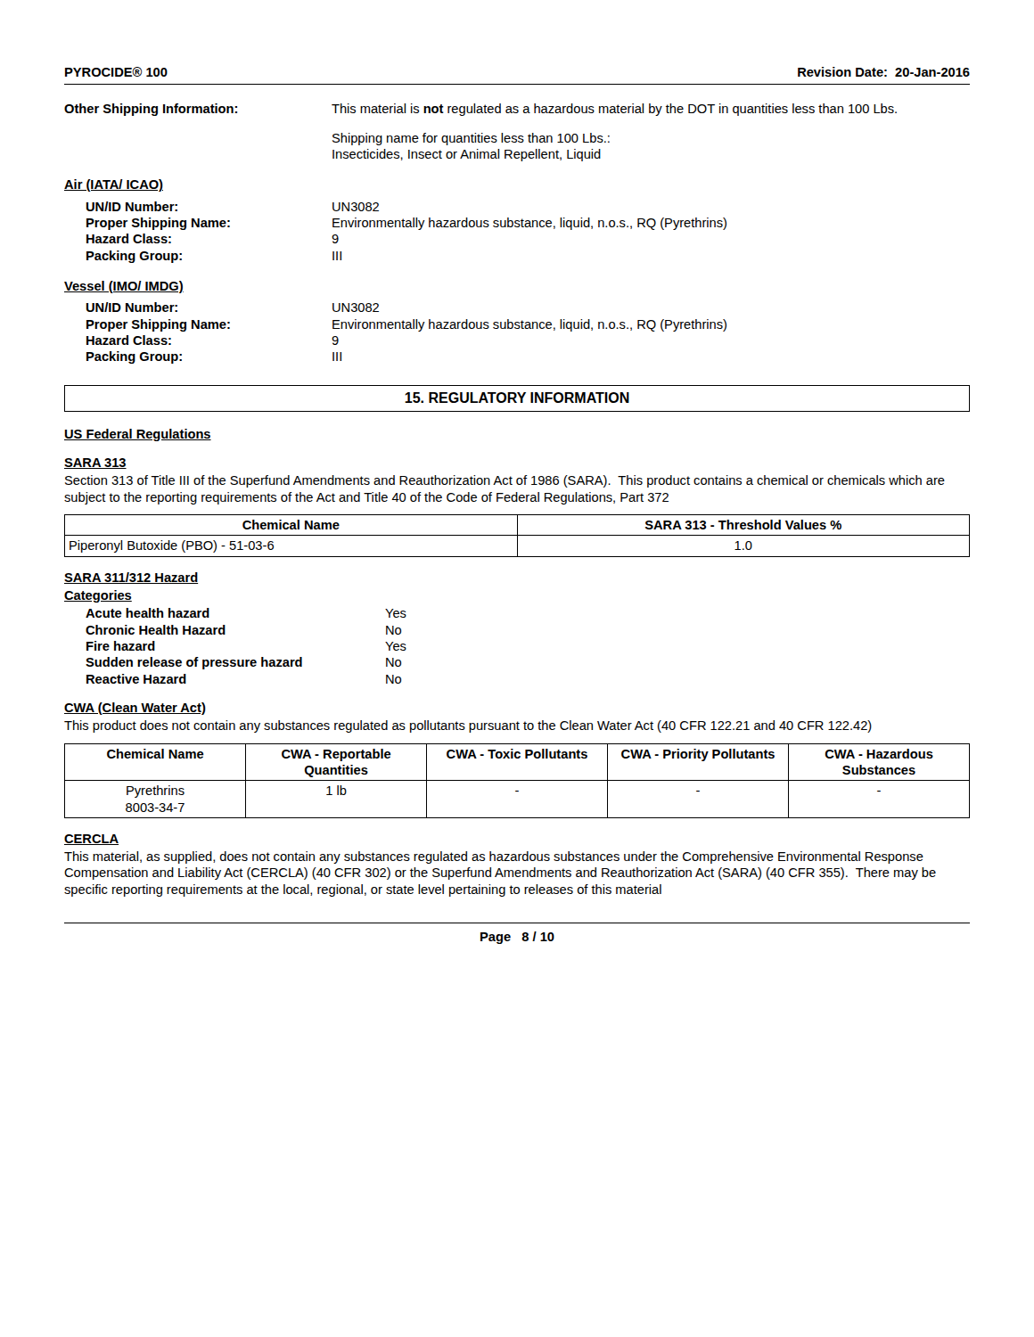PYROCIDE® 100 Revision Date: 20-Jan-2016
Other Shipping Information:
This material is not regulated as a hazardous material by the DOT in quantities less than 100 Lbs.
Shipping name for quantities less than 100 Lbs.:
Insecticides, Insect or Animal Repellent, Liquid
Air (IATA/ ICAO)
UN/ID Number:
UN3082
Proper Shipping Name:
Environmentally hazardous substance, liquid, n.o.s., RQ (Pyrethrins)
Hazard Class:
9
Packing Group:
III
Vessel (IMO/ IMDG)
UN/ID Number:
UN3082
Proper Shipping Name:
Environmentally hazardous substance, liquid, n.o.s., RQ (Pyrethrins)
Hazard Class:
9
Packing Group:
III
15. REGULATORY INFORMATION
US Federal Regulations
SARA 313
Section 313 of Title III of the Superfund Amendments and Reauthorization Act of 1986 (SARA). This product contains a chemical or chemicals which are subject to the reporting requirements of the Act and Title 40 of the Code of Federal Regulations, Part 372
| Chemical Name | SARA 313 - Threshold Values % |
| --- | --- |
| Piperonyl Butoxide (PBO) - 51-03-6 | 1.0 |
SARA 311/312 Hazard
Categories
Acute health hazard
Yes
Chronic Health Hazard
No
Fire hazard
Yes
Sudden release of pressure hazard
No
Reactive Hazard
No
CWA (Clean Water Act)
This product does not contain any substances regulated as pollutants pursuant to the Clean Water Act (40 CFR 122.21 and 40 CFR 122.42)
| Chemical Name | CWA - Reportable Quantities | CWA - Toxic Pollutants | CWA - Priority Pollutants | CWA - Hazardous Substances |
| --- | --- | --- | --- | --- |
| Pyrethrins 8003-34-7 | 1 lb | - | - | - |
CERCLA
This material, as supplied, does not contain any substances regulated as hazardous substances under the Comprehensive Environmental Response Compensation and Liability Act (CERCLA) (40 CFR 302) or the Superfund Amendments and Reauthorization Act (SARA) (40 CFR 355). There may be specific reporting requirements at the local, regional, or state level pertaining to releases of this material
Page 8 / 10